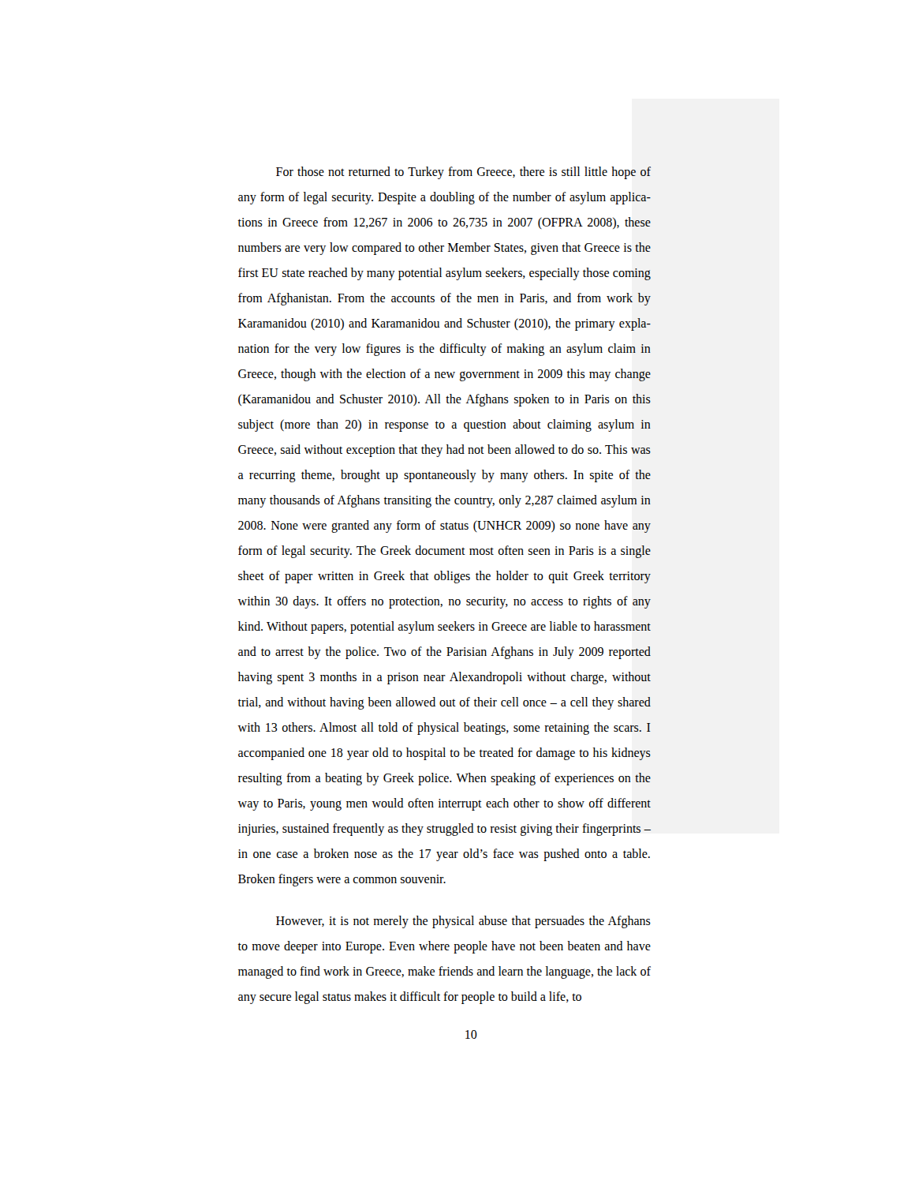For those not returned to Turkey from Greece, there is still little hope of any form of legal security. Despite a doubling of the number of asylum applications in Greece from 12,267 in 2006 to 26,735 in 2007 (OFPRA 2008), these numbers are very low compared to other Member States, given that Greece is the first EU state reached by many potential asylum seekers, especially those coming from Afghanistan. From the accounts of the men in Paris, and from work by Karamanidou (2010) and Karamanidou and Schuster (2010), the primary explanation for the very low figures is the difficulty of making an asylum claim in Greece, though with the election of a new government in 2009 this may change (Karamanidou and Schuster 2010). All the Afghans spoken to in Paris on this subject (more than 20) in response to a question about claiming asylum in Greece, said without exception that they had not been allowed to do so. This was a recurring theme, brought up spontaneously by many others. In spite of the many thousands of Afghans transiting the country, only 2,287 claimed asylum in 2008. None were granted any form of status (UNHCR 2009) so none have any form of legal security. The Greek document most often seen in Paris is a single sheet of paper written in Greek that obliges the holder to quit Greek territory within 30 days. It offers no protection, no security, no access to rights of any kind. Without papers, potential asylum seekers in Greece are liable to harassment and to arrest by the police. Two of the Parisian Afghans in July 2009 reported having spent 3 months in a prison near Alexandropoli without charge, without trial, and without having been allowed out of their cell once – a cell they shared with 13 others. Almost all told of physical beatings, some retaining the scars. I accompanied one 18 year old to hospital to be treated for damage to his kidneys resulting from a beating by Greek police. When speaking of experiences on the way to Paris, young men would often interrupt each other to show off different injuries, sustained frequently as they struggled to resist giving their fingerprints – in one case a broken nose as the 17 year old’s face was pushed onto a table. Broken fingers were a common souvenir.
However, it is not merely the physical abuse that persuades the Afghans to move deeper into Europe. Even where people have not been beaten and have managed to find work in Greece, make friends and learn the language, the lack of any secure legal status makes it difficult for people to build a life, to
10